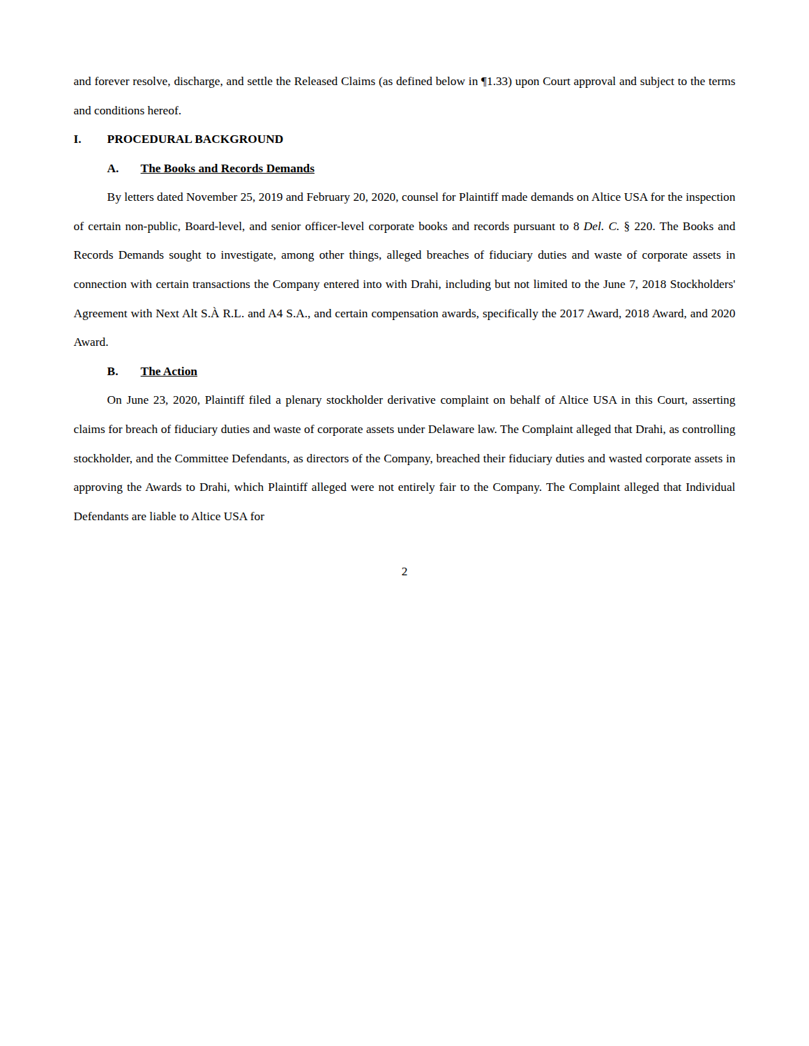and forever resolve, discharge, and settle the Released Claims (as defined below in ¶1.33) upon Court approval and subject to the terms and conditions hereof.
I. PROCEDURAL BACKGROUND
A. The Books and Records Demands
By letters dated November 25, 2019 and February 20, 2020, counsel for Plaintiff made demands on Altice USA for the inspection of certain non-public, Board-level, and senior officer-level corporate books and records pursuant to 8 Del. C. § 220. The Books and Records Demands sought to investigate, among other things, alleged breaches of fiduciary duties and waste of corporate assets in connection with certain transactions the Company entered into with Drahi, including but not limited to the June 7, 2018 Stockholders' Agreement with Next Alt S.À R.L. and A4 S.A., and certain compensation awards, specifically the 2017 Award, 2018 Award, and 2020 Award.
B. The Action
On June 23, 2020, Plaintiff filed a plenary stockholder derivative complaint on behalf of Altice USA in this Court, asserting claims for breach of fiduciary duties and waste of corporate assets under Delaware law. The Complaint alleged that Drahi, as controlling stockholder, and the Committee Defendants, as directors of the Company, breached their fiduciary duties and wasted corporate assets in approving the Awards to Drahi, which Plaintiff alleged were not entirely fair to the Company. The Complaint alleged that Individual Defendants are liable to Altice USA for
2